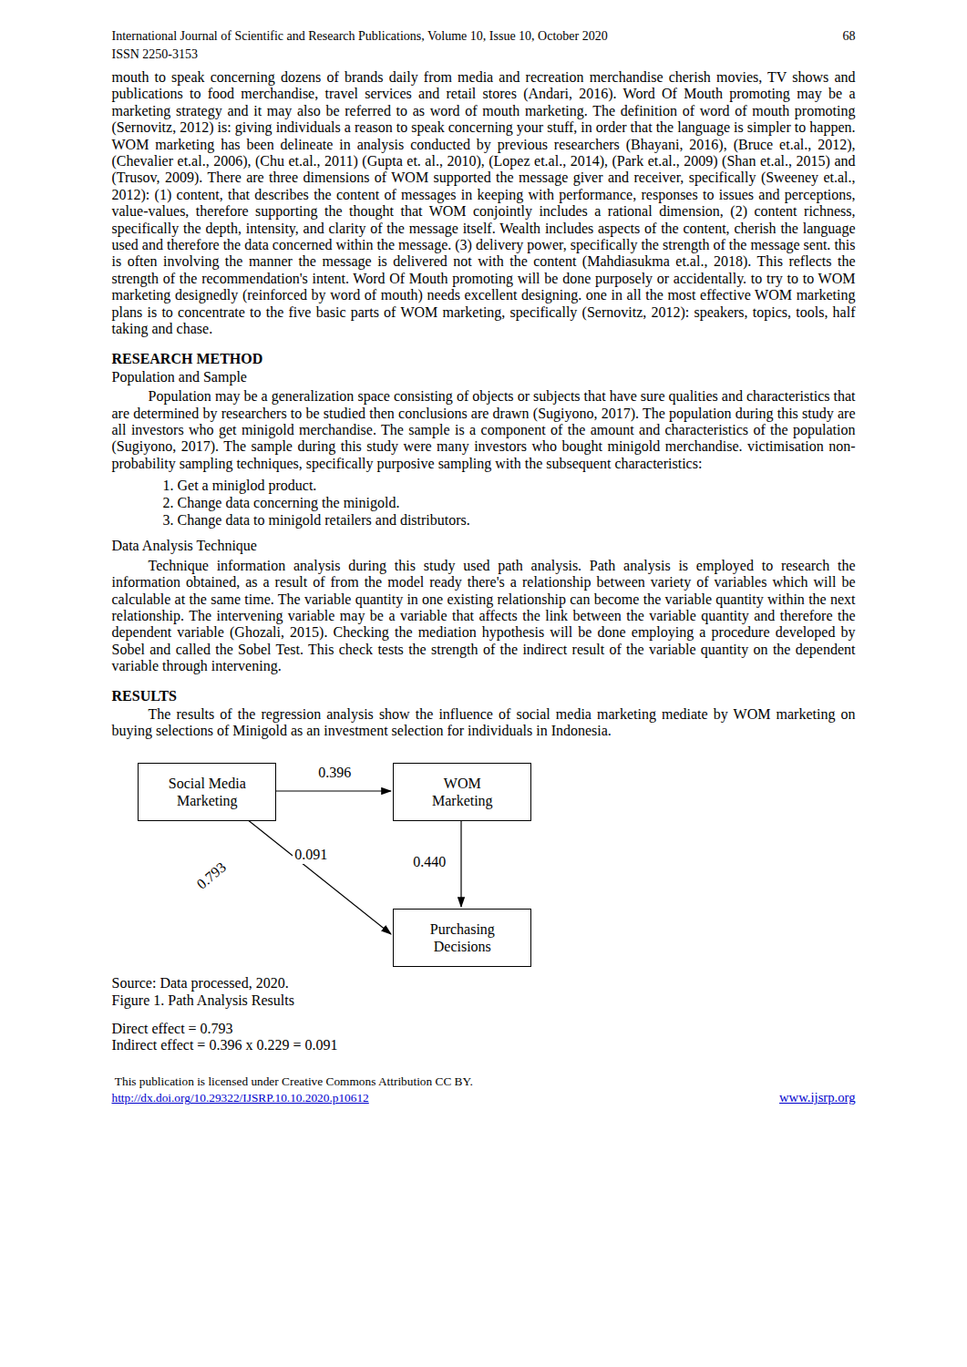International Journal of Scientific and Research Publications, Volume 10, Issue 10, October 2020
68
ISSN 2250-3153
mouth to speak concerning dozens of brands daily from media and recreation merchandise cherish movies, TV shows and publications to food merchandise, travel services and retail stores (Andari, 2016). Word Of Mouth promoting may be a marketing strategy and it may also be referred to as word of mouth marketing. The definition of word of mouth promoting (Sernovitz, 2012) is: giving individuals a reason to speak concerning your stuff, in order that the language is simpler to happen. WOM marketing has been delineate in analysis conducted by previous researchers (Bhayani, 2016), (Bruce et.al., 2012), (Chevalier et.al., 2006), (Chu et.al., 2011) (Gupta et. al., 2010), (Lopez et.al., 2014), (Park et.al., 2009) (Shan et.al., 2015) and (Trusov, 2009). There are three dimensions of WOM supported the message giver and receiver, specifically (Sweeney et.al., 2012): (1) content, that describes the content of messages in keeping with performance, responses to issues and perceptions, value-values, therefore supporting the thought that WOM conjointly includes a rational dimension, (2) content richness, specifically the depth, intensity, and clarity of the message itself. Wealth includes aspects of the content, cherish the language used and therefore the data concerned within the message. (3) delivery power, specifically the strength of the message sent. this is often involving the manner the message is delivered not with the content (Mahdiasukma et.al., 2018). This reflects the strength of the recommendation's intent. Word Of Mouth promoting will be done purposely or accidentally. to try to to WOM marketing designedly (reinforced by word of mouth) needs excellent designing. one in all the most effective WOM marketing plans is to concentrate to the five basic parts of WOM marketing, specifically (Sernovitz, 2012): speakers, topics, tools, half taking and chase.
RESEARCH METHOD
Population and Sample
Population may be a generalization space consisting of objects or subjects that have sure qualities and characteristics that are determined by researchers to be studied then conclusions are drawn (Sugiyono, 2017). The population during this study are all investors who get minigold merchandise. The sample is a component of the amount and characteristics of the population (Sugiyono, 2017). The sample during this study were many investors who bought minigold merchandise. victimisation non-probability sampling techniques, specifically purposive sampling with the subsequent characteristics:
Get a miniglod product.
Change data concerning the minigold.
Change data to minigold retailers and distributors.
Data Analysis Technique
Technique information analysis during this study used path analysis. Path analysis is employed to research the information obtained, as a result of from the model ready there's a relationship between variety of variables which will be calculable at the same time. The variable quantity in one existing relationship can become the variable quantity within the next relationship. The intervening variable may be a variable that affects the link between the variable quantity and therefore the dependent variable (Ghozali, 2015). Checking the mediation hypothesis will be done employing a procedure developed by Sobel and called the Sobel Test. This check tests the strength of the indirect result of the variable quantity on the dependent variable through intervening.
RESULTS
The results of the regression analysis show the influence of social media marketing mediate by WOM marketing on buying selections of Minigold as an investment selection for individuals in Indonesia.
Social Media
Marketing
WOM
Marketing
Purchasing
Decisions
0.396
0.091
0.440
0.793
Source: Data processed, 2020.
Figure 1. Path Analysis Results
Direct effect = 0.793
Indirect effect = 0.396 x 0.229 = 0.091
This publication is licensed under Creative Commons Attribution CC BY.
http://dx.doi.org/10.29322/IJSRP.10.10.2020.p10612 www.ijsrp.org